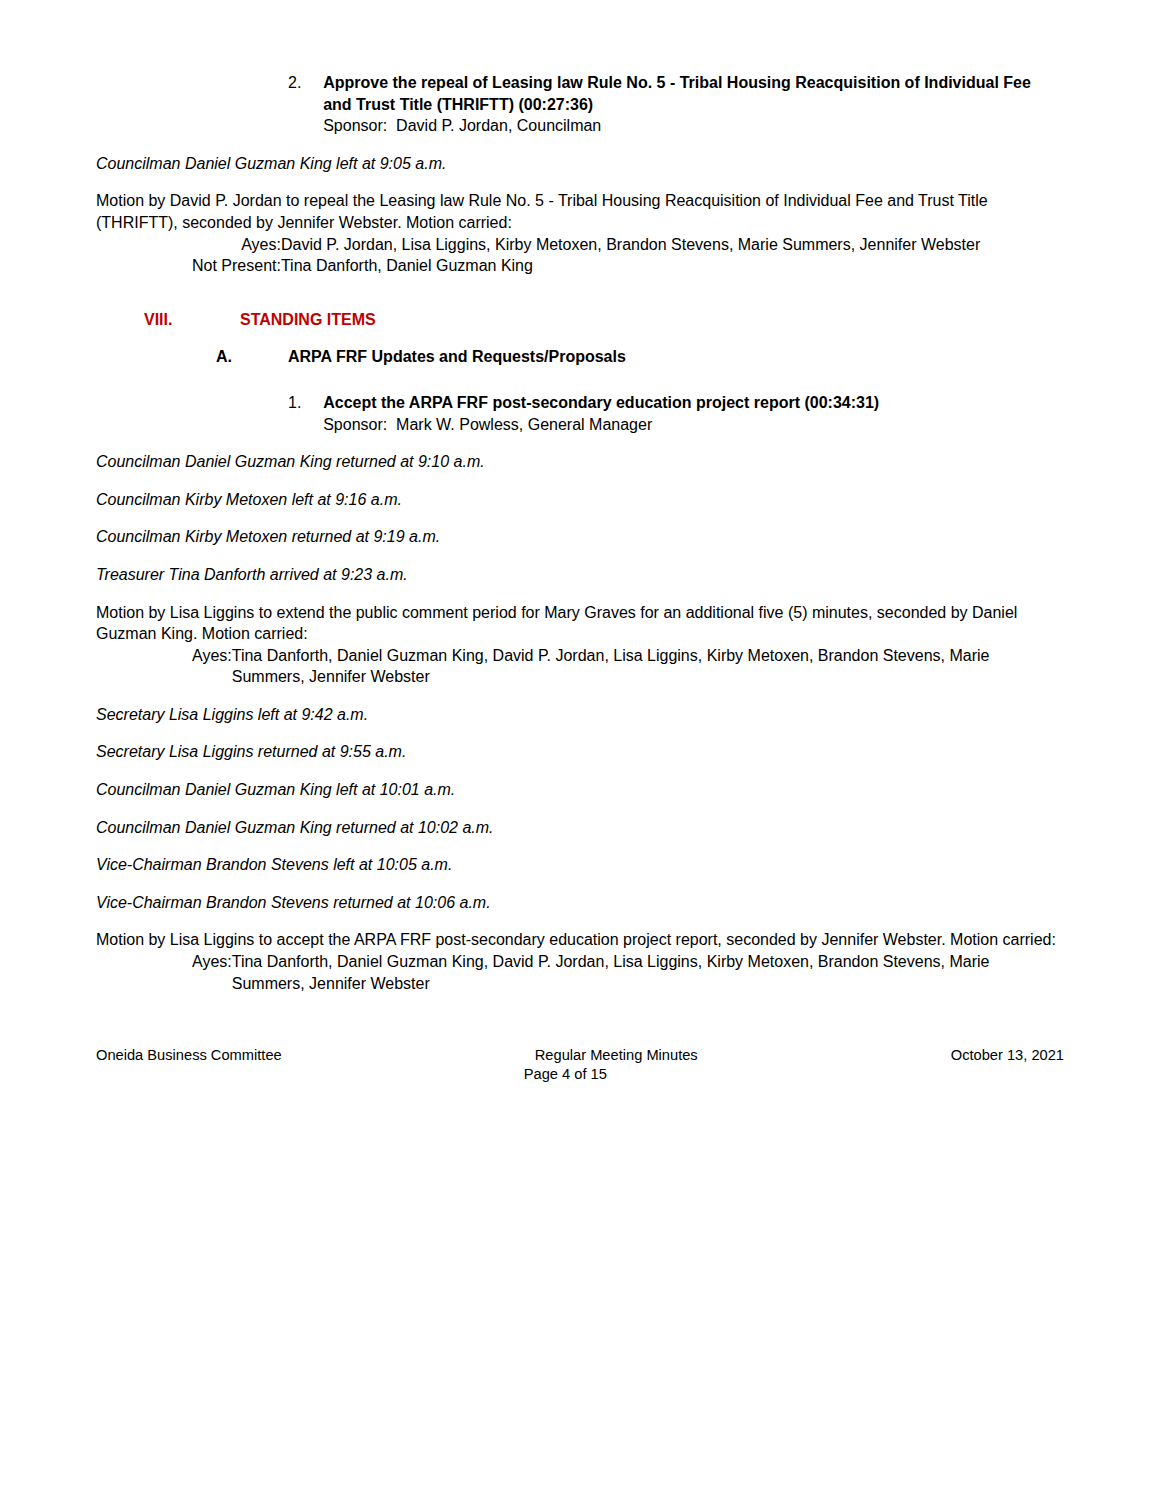2. Approve the repeal of Leasing law Rule No. 5 - Tribal Housing Reacquisition of Individual Fee and Trust Title (THRIFTT) (00:27:36)
Sponsor: David P. Jordan, Councilman
Councilman Daniel Guzman King left at 9:05 a.m.
Motion by David P. Jordan to repeal the Leasing law Rule No. 5 - Tribal Housing Reacquisition of Individual Fee and Trust Title (THRIFTT), seconded by Jennifer Webster. Motion carried:
| Ayes: | David P. Jordan, Lisa Liggins, Kirby Metoxen, Brandon Stevens, Marie Summers, Jennifer Webster |
| Not Present: | Tina Danforth, Daniel Guzman King |
VIII. STANDING ITEMS
A. ARPA FRF Updates and Requests/Proposals
1. Accept the ARPA FRF post-secondary education project report (00:34:31)
Sponsor: Mark W. Powless, General Manager
Councilman Daniel Guzman King returned at 9:10 a.m.
Councilman Kirby Metoxen left at 9:16 a.m.
Councilman Kirby Metoxen returned at 9:19 a.m.
Treasurer Tina Danforth arrived at 9:23 a.m.
Motion by Lisa Liggins to extend the public comment period for Mary Graves for an additional five (5) minutes, seconded by Daniel Guzman King. Motion carried:
| Ayes: | Tina Danforth, Daniel Guzman King, David P. Jordan, Lisa Liggins, Kirby Metoxen, Brandon Stevens, Marie Summers, Jennifer Webster |
Secretary Lisa Liggins left at 9:42 a.m.
Secretary Lisa Liggins returned at 9:55 a.m.
Councilman Daniel Guzman King left at 10:01 a.m.
Councilman Daniel Guzman King returned at 10:02 a.m.
Vice-Chairman Brandon Stevens left at 10:05 a.m.
Vice-Chairman Brandon Stevens returned at 10:06 a.m.
Motion by Lisa Liggins to accept the ARPA FRF post-secondary education project report, seconded by Jennifer Webster. Motion carried:
| Ayes: | Tina Danforth, Daniel Guzman King, David P. Jordan, Lisa Liggins, Kirby Metoxen, Brandon Stevens, Marie Summers, Jennifer Webster |
Oneida Business Committee
Regular Meeting Minutes
October 13, 2021
Page 4 of 15